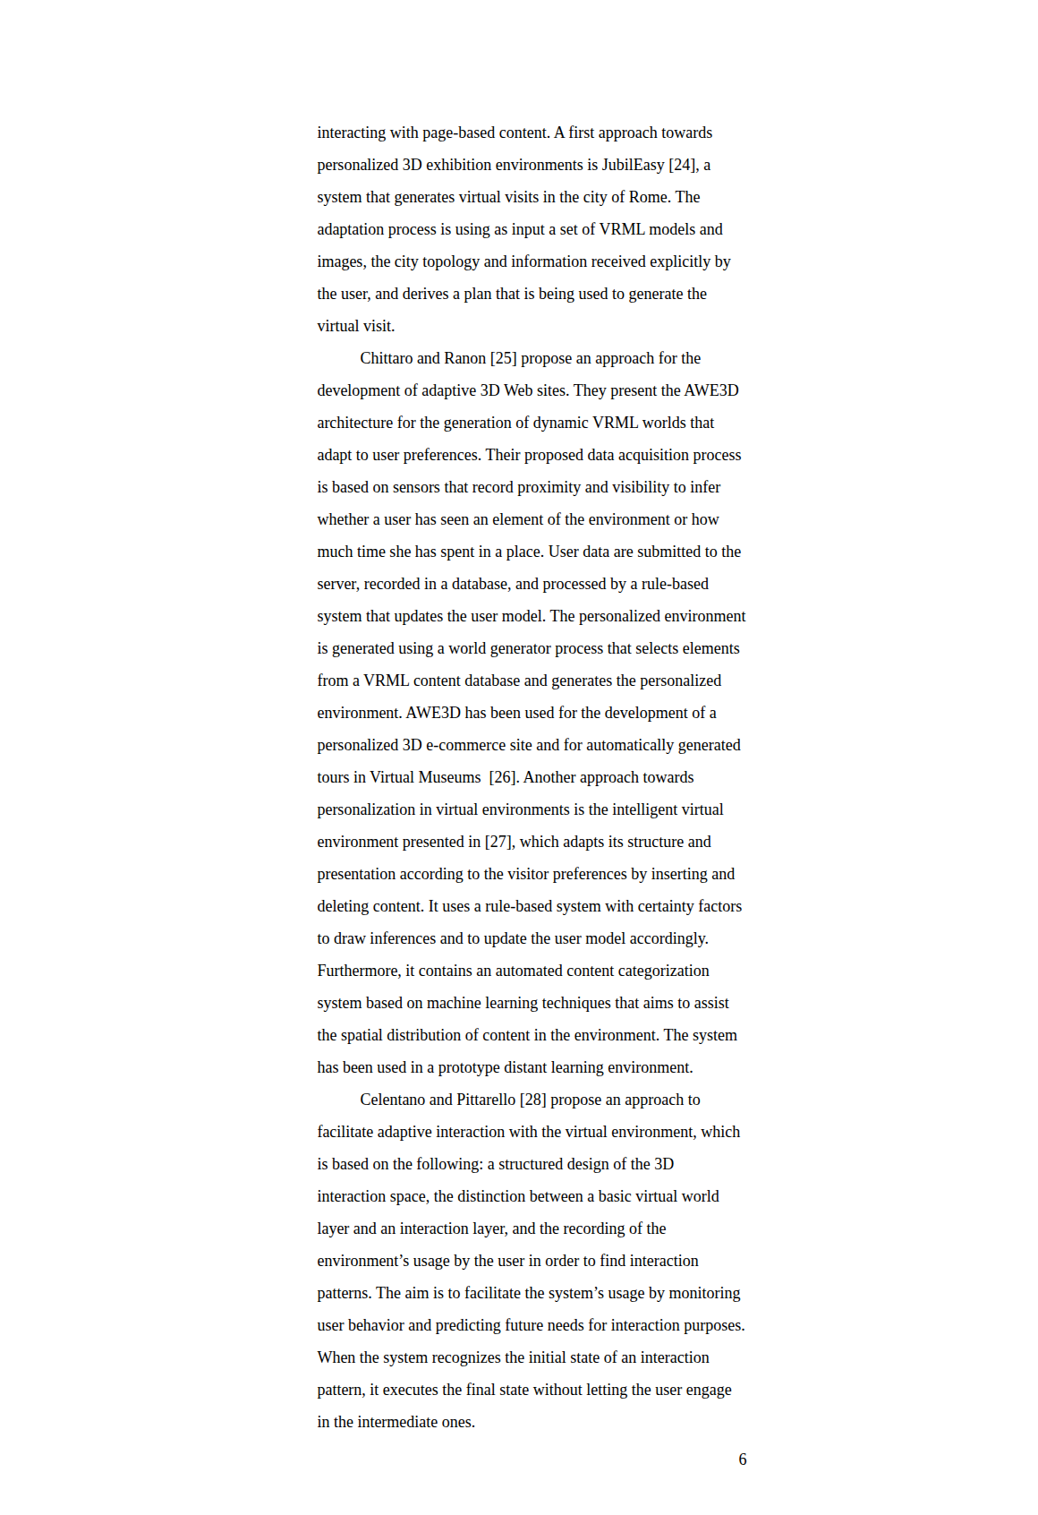interacting with page-based content. A first approach towards personalized 3D exhibition environments is JubilEasy [24], a system that generates virtual visits in the city of Rome. The adaptation process is using as input a set of VRML models and images, the city topology and information received explicitly by the user, and derives a plan that is being used to generate the virtual visit.
Chittaro and Ranon [25] propose an approach for the development of adaptive 3D Web sites. They present the AWE3D architecture for the generation of dynamic VRML worlds that adapt to user preferences. Their proposed data acquisition process is based on sensors that record proximity and visibility to infer whether a user has seen an element of the environment or how much time she has spent in a place. User data are submitted to the server, recorded in a database, and processed by a rule-based system that updates the user model. The personalized environment is generated using a world generator process that selects elements from a VRML content database and generates the personalized environment. AWE3D has been used for the development of a personalized 3D e-commerce site and for automatically generated tours in Virtual Museums [26]. Another approach towards personalization in virtual environments is the intelligent virtual environment presented in [27], which adapts its structure and presentation according to the visitor preferences by inserting and deleting content. It uses a rule-based system with certainty factors to draw inferences and to update the user model accordingly. Furthermore, it contains an automated content categorization system based on machine learning techniques that aims to assist the spatial distribution of content in the environment. The system has been used in a prototype distant learning environment.
Celentano and Pittarello [28] propose an approach to facilitate adaptive interaction with the virtual environment, which is based on the following: a structured design of the 3D interaction space, the distinction between a basic virtual world layer and an interaction layer, and the recording of the environment’s usage by the user in order to find interaction patterns. The aim is to facilitate the system’s usage by monitoring user behavior and predicting future needs for interaction purposes. When the system recognizes the initial state of an interaction pattern, it executes the final state without letting the user engage in the intermediate ones.
6